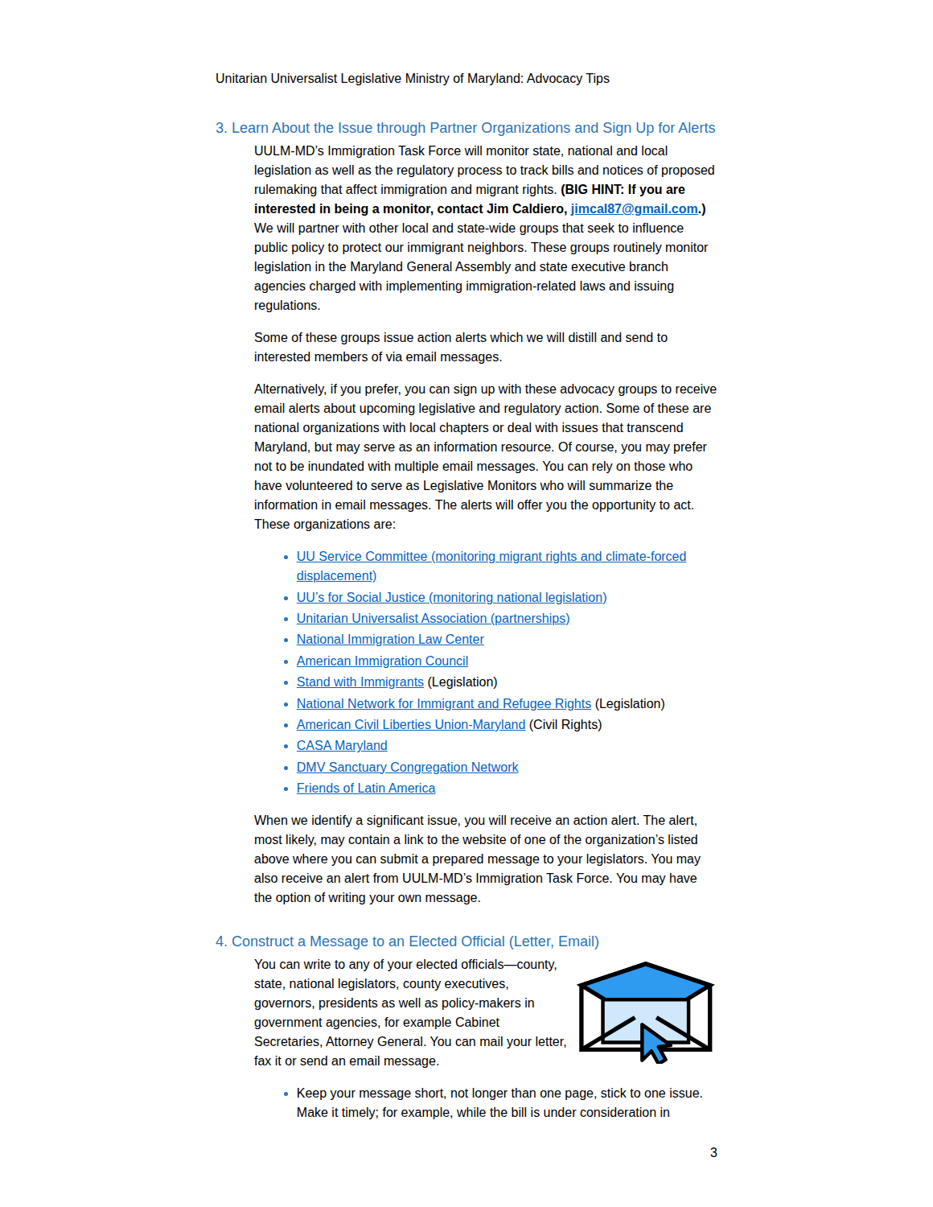Unitarian Universalist Legislative Ministry of Maryland: Advocacy Tips
3. Learn About the Issue through Partner Organizations and Sign Up for Alerts
UULM-MD’s Immigration Task Force will monitor state, national and local legislation as well as the regulatory process to track bills and notices of proposed rulemaking that affect immigration and migrant rights. (BIG HINT: If you are interested in being a monitor, contact Jim Caldiero, jimcal87@gmail.com.) We will partner with other local and state-wide groups that seek to influence public policy to protect our immigrant neighbors. These groups routinely monitor legislation in the Maryland General Assembly and state executive branch agencies charged with implementing immigration-related laws and issuing regulations.
Some of these groups issue action alerts which we will distill and send to interested members of via email messages.
Alternatively, if you prefer, you can sign up with these advocacy groups to receive email alerts about upcoming legislative and regulatory action. Some of these are national organizations with local chapters or deal with issues that transcend Maryland, but may serve as an information resource. Of course, you may prefer not to be inundated with multiple email messages. You can rely on those who have volunteered to serve as Legislative Monitors who will summarize the information in email messages. The alerts will offer you the opportunity to act. These organizations are:
UU Service Committee (monitoring migrant rights and climate-forced displacement)
UU’s for Social Justice (monitoring national legislation)
Unitarian Universalist Association (partnerships)
National Immigration Law Center
American Immigration Council
Stand with Immigrants (Legislation)
National Network for Immigrant and Refugee Rights (Legislation)
American Civil Liberties Union-Maryland (Civil Rights)
CASA Maryland
DMV Sanctuary Congregation Network
Friends of Latin America
When we identify a significant issue, you will receive an action alert. The alert, most likely, may contain a link to the website of one of the organization’s listed above where you can submit a prepared message to your legislators. You may also receive an alert from UULM-MD’s Immigration Task Force. You may have the option of writing your own message.
4. Construct a Message to an Elected Official (Letter, Email)
You can write to any of your elected officials—county, state, national legislators, county executives, governors, presidents as well as policy-makers in government agencies, for example Cabinet Secretaries, Attorney General. You can mail your letter, fax it or send an email message.
Keep your message short, not longer than one page, stick to one issue. Make it timely; for example, while the bill is under consideration in
3